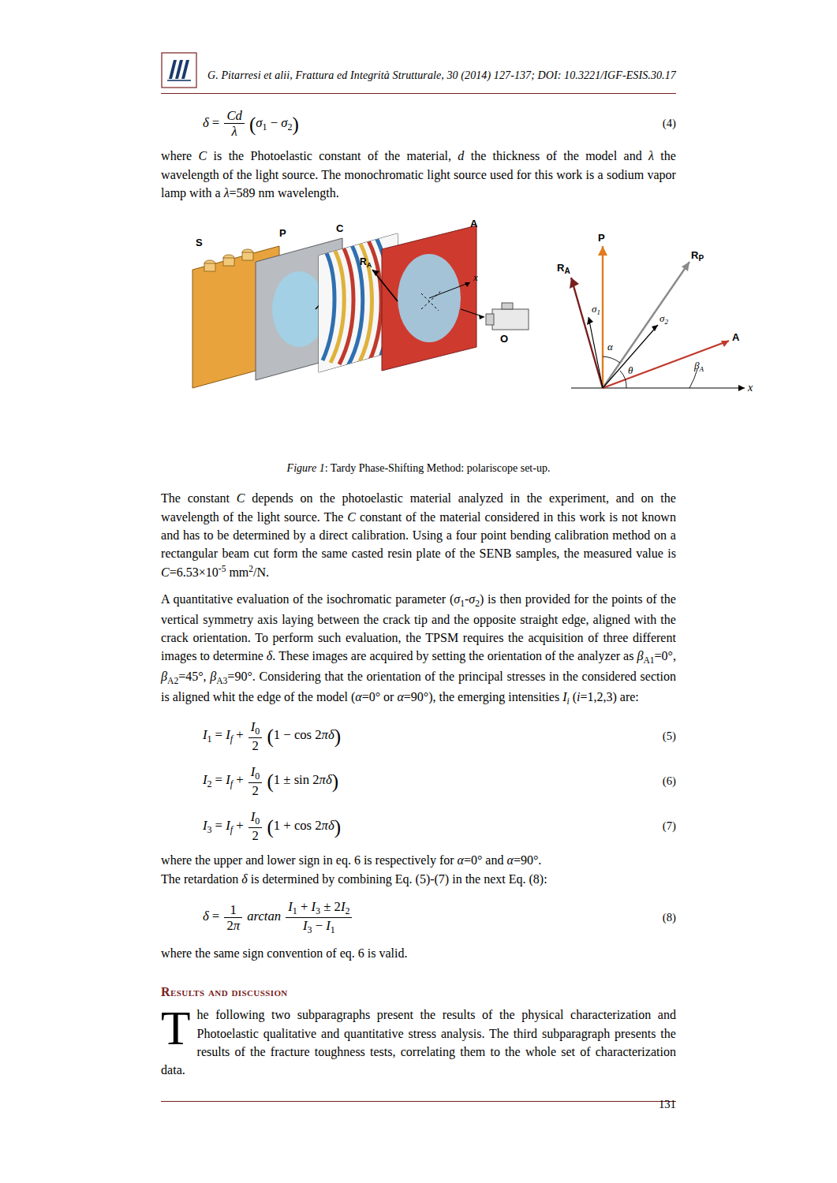G. Pitarresi et alii, Frattura ed Integrità Strutturale, 30 (2014) 127-137; DOI: 10.3221/IGF-ESIS.30.17
δ = Cd λ (σ1 − σ2)
(4)
where C is the Photoelastic constant of the material, d the thickness of the model and λ the wavelength of the light source. The monochromatic light source used for this work is a sodium vapor lamp with a λ=589 nm wavelength.
S P RP C A RA x O x P RA RP A σ1 σ2 α θ βA
Figure 1: Tardy Phase-Shifting Method: polariscope set-up.
The constant C depends on the photoelastic material analyzed in the experiment, and on the wavelength of the light source. The C constant of the material considered in this work is not known and has to be determined by a direct calibration. Using a four point bending calibration method on a rectangular beam cut form the same casted resin plate of the SENB samples, the measured value is C=6.53×10-5 mm2/N.
A quantitative evaluation of the isochromatic parameter (σ1-σ2) is then provided for the points of the vertical symmetry axis laying between the crack tip and the opposite straight edge, aligned with the crack orientation. To perform such evaluation, the TPSM requires the acquisition of three different images to determine δ. These images are acquired by setting the orientation of the analyzer as βA1=0°, βA2=45°, βA3=90°. Considering that the orientation of the principal stresses in the considered section is aligned whit the edge of the model (α=0° or α=90°), the emerging intensities Ii (i=1,2,3) are:
I1 = If + I02 (1 − cos 2πδ)
(5)
I2 = If + I02 (1 ± sin 2πδ)
(6)
I3 = If + I02 (1 + cos 2πδ)
(7)
where the upper and lower sign in eq. 6 is respectively for α=0° and α=90°.
The retardation δ is determined by combining Eq. (5)-(7) in the next Eq. (8):
δ = 12π arctan I1 + I3 ± 2I2 I3 − I1
(8)
where the same sign convention of eq. 6 is valid.
Results and discussion
The following two subparagraphs present the results of the physical characterization and Photoelastic qualitative and quantitative stress analysis. The third subparagraph presents the results of the fracture toughness tests, correlating them to the whole set of characterization data.
131